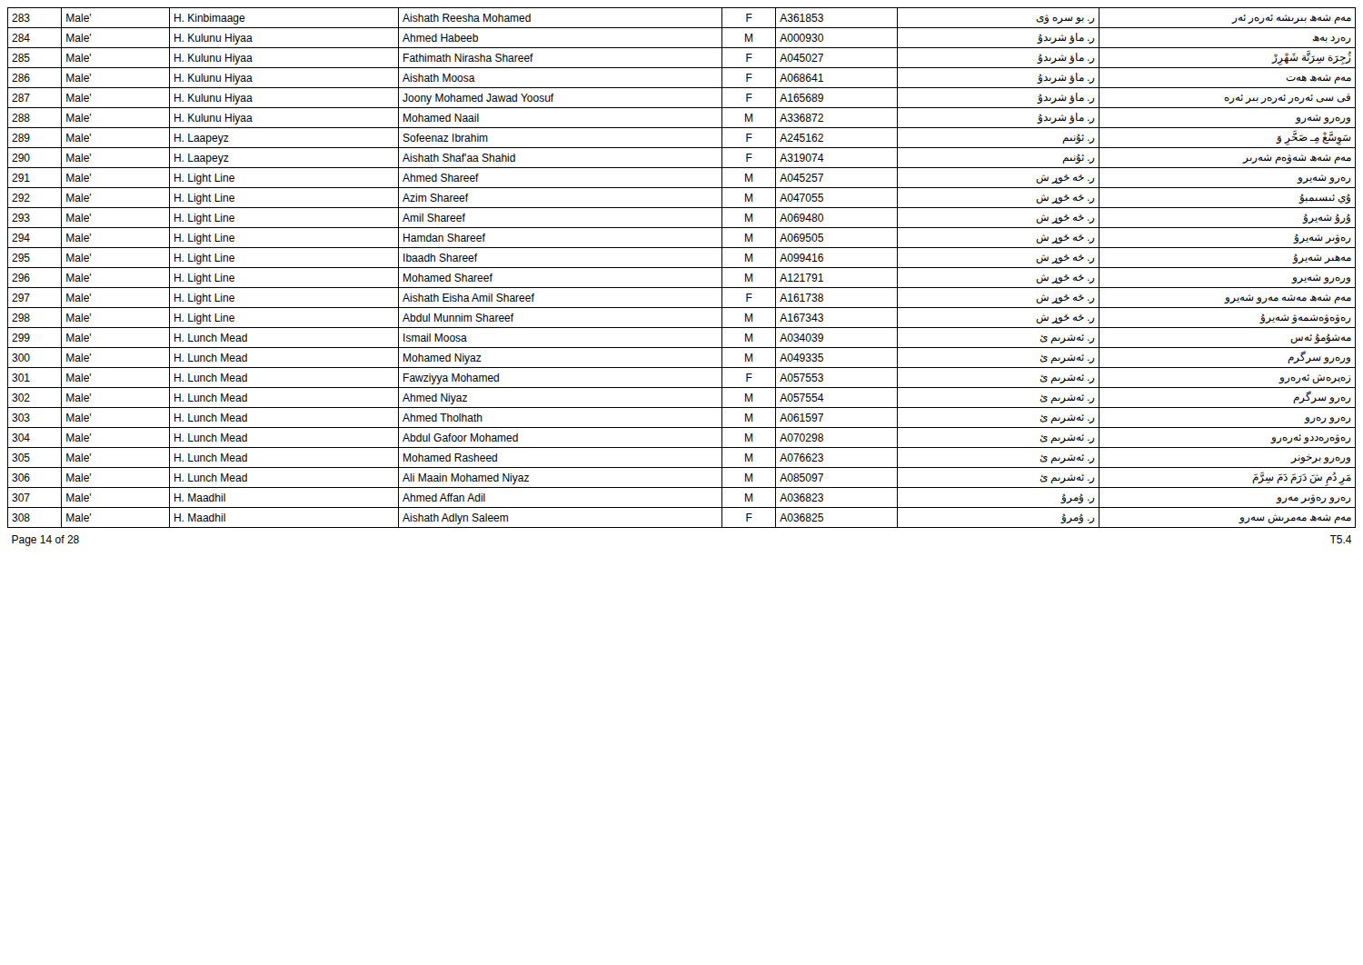| 283 | Male' | H. Kinbimaage | Aishath Reesha Mohamed | F | A361853 | ر. بو سرە ۋى | مەم شەھ بىرىشە ئەرەر ئەر |
| 284 | Male' | H. Kulunu Hiyaa | Ahmed Habeeb | M | A000930 | ر. ماؤ شرىدۇ | رەرد بەھ |
| 285 | Male' | H. Kulunu Hiyaa | Fathimath Nirasha Shareef | F | A045027 | ر. ماؤ شرىدۇ | ژُجِرَة سِرَتَّة شَهْرِرْ |
| 286 | Male' | H. Kulunu Hiyaa | Aishath Moosa | F | A068641 | ر. ماؤ شرىدۇ | مەم شەھ ھەت |
| 287 | Male' | H. Kulunu Hiyaa | Joony Mohamed Jawad Yoosuf | F | A165689 | ر. ماؤ شرىدۇ | قى سى ئەرەر ئەرەر بىر ئەرە |
| 288 | Male' | H. Kulunu Hiyaa | Mohamed Naail | M | A336872 | ر. ماؤ شرىدۇ | ورەرو شەرو |
| 289 | Male' | H. Laapeyz | Sofeenaz Ibrahim | F | A245162 | ر. ئۇنىم | سَوِسَّعْ مِـ صَحَّرِ وَ |
| 290 | Male' | H. Laapeyz | Aishath Shaf'aa Shahid | F | A319074 | ر. ئۇنىم | مەم شەھ شەۋەم شەرىر |
| 291 | Male' | H. Light Line | Ahmed Shareef | M | A045257 | ر. ځه ځوړ ش | رەرو شەيرو |
| 292 | Male' | H. Light Line | Azim Shareef | M | A047055 | ر. ځه ځوړ ش | ۇي ئىسىمبۇ |
| 293 | Male' | H. Light Line | Amil Shareef | M | A069480 | ر. ځه ځوړ ش | ۇرۇ شەيرۇ |
| 294 | Male' | H. Light Line | Hamdan Shareef | M | A069505 | ر. ځه ځوړ ش | رەۋىر شەيرۇ |
| 295 | Male' | H. Light Line | Ibaadh Shareef | M | A099416 | ر. ځه ځوړ ش | مەھىر شەيرۇ |
| 296 | Male' | H. Light Line | Mohamed Shareef | M | A121791 | ر. ځه ځوړ ش | ورەرو شەيرو |
| 297 | Male' | H. Light Line | Aishath Eisha Amil Shareef | F | A161738 | ر. ځه ځوړ ش | مەم شەھ مەشە مەرو شەيرو |
| 298 | Male' | H. Light Line | Abdul Munnim Shareef | M | A167343 | ر. ځه ځوړ ش | رەۋەۋەشمەۋ شەيرۇ |
| 299 | Male' | H. Lunch Mead | Ismail Moosa | M | A034039 | ر. ئەشرىم ئ | مەشۇمۇ ئەس |
| 300 | Male' | H. Lunch Mead | Mohamed Niyaz | M | A049335 | ر. ئەشرىم ئ | ورەرو سرگرم |
| 301 | Male' | H. Lunch Mead | Fawziyya Mohamed | F | A057553 | ر. ئەشرىم ئ | زەپرەش ئەرەرو |
| 302 | Male' | H. Lunch Mead | Ahmed Niyaz | M | A057554 | ر. ئەشرىم ئ | رەرو سرگرم |
| 303 | Male' | H. Lunch Mead | Ahmed Tholhath | M | A061597 | ر. ئەشرىم ئ | رەرو رەرو |
| 304 | Male' | H. Lunch Mead | Abdul Gafoor Mohamed | M | A070298 | ر. ئەشرىم ئ | رەۋەرەددو ئەرەرو |
| 305 | Male' | H. Lunch Mead | Mohamed Rasheed | M | A076623 | ر. ئەشرىم ئ | ورەرو برخونر |
| 306 | Male' | H. Lunch Mead | Ali Maain Mohamed Niyaz | M | A085097 | ر. ئەشرىم ئ | مَرِ دُمِ شَ دَرَمَ دَمَ سِرَّمَ |
| 307 | Male' | H. Maadhil | Ahmed Affan Adil | M | A036823 | ر. ۇمرۇ | رەرو رەۋىر مەرو |
| 308 | Male' | H. Maadhil | Aishath Adlyn Saleem | F | A036825 | ر. ۇمرۇ | مەم شەھ مەمرىش سەرو |
| Page 14 of 28 | T5.4 |